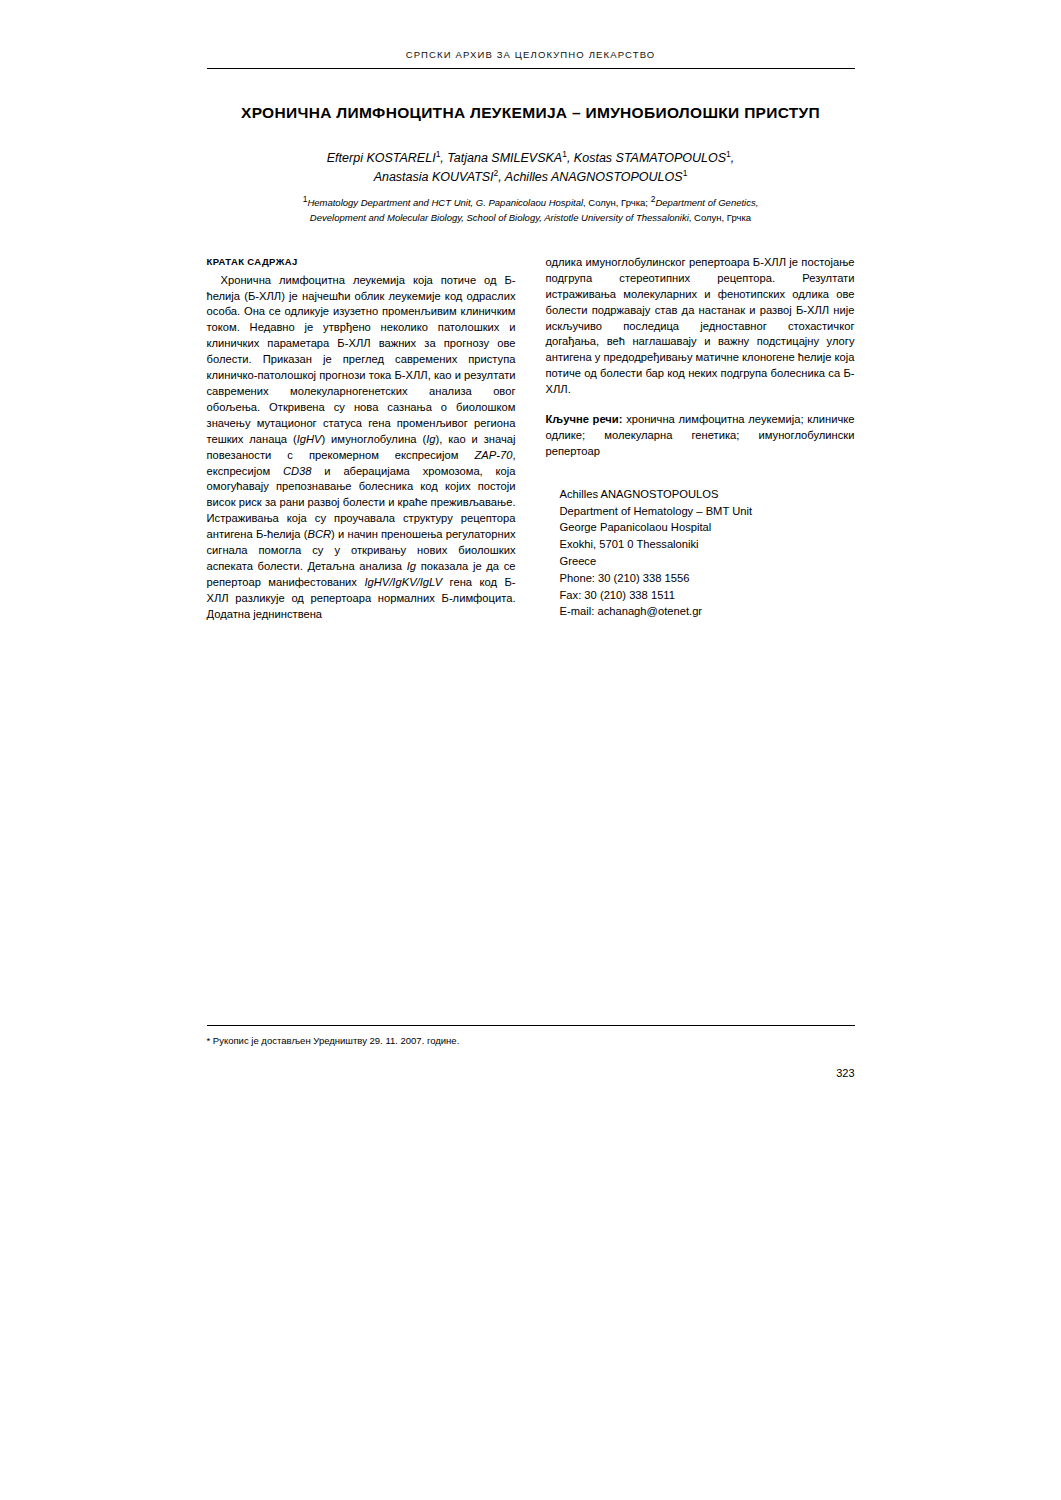Српски архив за целокупно лекарство
ХРОНИЧНА ЛИМФНОЦИТНА ЛЕУКЕМИЈА – ИМУНОБИОЛОШКИ ПРИСТУП
Efterpi KOSTARELI1, Tatjana SMILEVSKA1, Kostas STAMATOPOULOS1,
Anastasia KOUVATSI2, Achilles ANAGNOSTOPOULOS1
1Hematology Department and HCT Unit, G. Papanicolaou Hospital, Солун, Грчка; 2Department of Genetics,
Development and Molecular Biology, School of Biology, Aristotle University of Thessaloniki, Солун, Грчка
Кратак садржај
Хронична лимфоцитна леукемија која потиче од Б-ћелија (Б-ХЛЛ) је најчешћи облик леукемије код одраслих особа. Она се одликује изузетно променљивим клиничким током. Недавно је утврђено неколико патолошких и клиничких параметара Б-ХЛЛ важних за прогнозу ове болести. Приказан је преглед савремених приступа клиничко-патолошкој прогнози тока Б-ХЛЛ, као и резултати савремених молекуларногенетских анализа овог обољења. Откривена су нова сазнања о биолошком значењу мутационог статуса гена променљивог региона тешких ланаца (IgHV) имуноглобулина (Ig), као и значај повезаности с прекомерном експресијом ZAP-70, експресијом CD38 и аберацијама хромозома, која омогућавају препознавање болесника код којих постоји висок риск за рани развој болести и краће преживљавање. Истраживања која су проучавала структуру рецептора антигена Б-ћелија (BCR) и начин преношења регулаторних сигнала помогла су у откривању нових биолошких аспеката болести. Детаљна анализа Ig показала је да се репертоар манифестованих IgHV/IgKV/IgLV гена код Б-ХЛЛ разликује од репертоара нормалних Б-лимфоцита. Додатна једнинствена
одлика имуноглобулинског репертоара Б-ХЛЛ је постојање подгрупа стереотипних рецептора. Резултати истраживања молекуларних и фенотипских одлика ове болести подржавају став да настанак и развој Б-ХЛЛ није искључиво последица једноставног стохастичког догађања, већ наглашавају и важну подстицајну улогу антигена у предодређивању матичне клоногене ћелије која потиче од болести бар код неких подгрупа болесника са Б-ХЛЛ.
Кључне речи: хронична лимфоцитна леукемија; клиничке одлике; молекуларна генетика; имуноглобулински репертоар
Achilles ANAGNOSTOPOULOS
Department of Hematology – BMT Unit
George Papanicolaou Hospital
Exokhi, 5701 0 Thessaloniki
Greece
Phone: 30 (210) 338 1556
Fax: 30 (210) 338 1511
E-mail: achanagh@otenet.gr
* Рукопис је достављен Уредништву 29. 11. 2007. године.
323